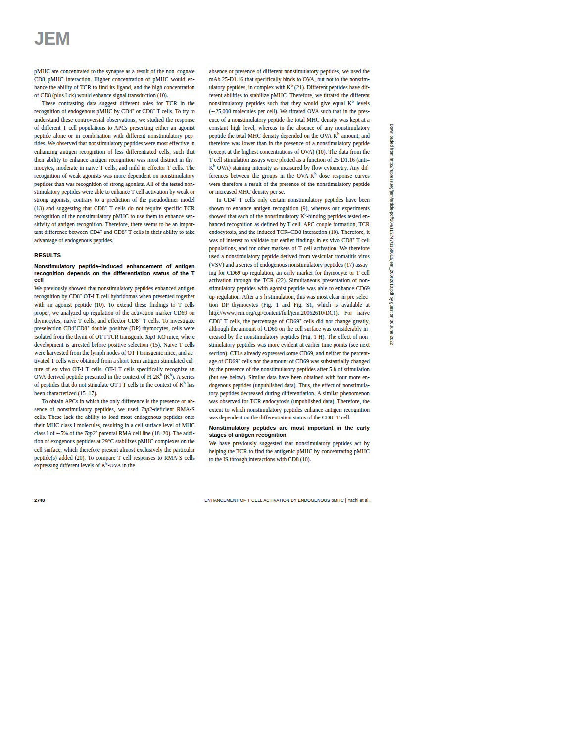JEM
pMHC are concentrated to the synapse as a result of the non–cognate CD8–pMHC interaction. Higher concentration of pMHC would enhance the ability of TCR to find its ligand, and the high concentration of CD8 (plus Lck) would enhance signal transduction (10).
These contrasting data suggest different roles for TCR in the recognition of endogenous pMHC by CD4+ or CD8+ T cells. To try to understand these controversial observations, we studied the response of different T cell populations to APCs presenting either an agonist peptide alone or in combination with different nonstimulatory peptides. We observed that nonstimulatory peptides were most effective in enhancing antigen recognition of less differentiated cells, such that their ability to enhance antigen recognition was most distinct in thymocytes, moderate in naive T cells, and mild in effector T cells. The recognition of weak agonists was more dependent on nonstimulatory peptides than was recognition of strong agonists. All of the tested nonstimulatory peptides were able to enhance T cell activation by weak or strong agonists, contrary to a prediction of the pseudodimer model (13) and suggesting that CD8+ T cells do not require specific TCR recognition of the nonstimulatory pMHC to use them to enhance sensitivity of antigen recognition. Therefore, there seems to be an important difference between CD4+ and CD8+ T cells in their ability to take advantage of endogenous peptides.
Results
Nonstimulatory peptide–induced enhancement of antigen recognition depends on the differentiation status of the T cell
We previously showed that nonstimulatory peptides enhanced antigen recognition by CD8+ OT-I T cell hybridomas when presented together with an agonist peptide (10). To extend these findings to T cells proper, we analyzed up-regulation of the activation marker CD69 on thymocytes, naive T cells, and effector CD8+ T cells. To investigate preselection CD4+CD8+ double–positive (DP) thymocytes, cells were isolated from the thymi of OT-I TCR transgenic Tap1 KO mice, where development is arrested before positive selection (15). Naive T cells were harvested from the lymph nodes of OT-I transgenic mice, and activated T cells were obtained from a short-term antigen-stimulated culture of ex vivo OT-I T cells. OT-I T cells specifically recognize an OVA-derived peptide presented in the context of H-2Kb (Kb). A series of peptides that do not stimulate OT-I T cells in the context of Kb has been characterized (15–17).
To obtain APCs in which the only difference is the presence or absence of nonstimulatory peptides, we used Tap2-deficient RMA-S cells. These lack the ability to load most endogenous peptides onto their MHC class I molecules, resulting in a cell surface level of MHC class I of ∼5% of the Tap2+ parental RMA cell line (18–20). The addition of exogenous peptides at 29°C stabilizes pMHC complexes on the cell surface, which therefore present almost exclusively the particular peptide(s) added (20). To compare T cell responses to RMA-S cells expressing different levels of Kb-OVA in the
absence or presence of different nonstimulatory peptides, we used the mAb 25-D1.16 that specifically binds to OVA, but not to the nonstimulatory peptides, in complex with Kb (21). Different peptides have different abilities to stabilize pMHC. Therefore, we titrated the different nonstimulatory peptides such that they would give equal Kb levels (∼25,000 molecules per cell). We titrated OVA such that in the presence of a nonstimulatory peptide the total MHC density was kept at a constant high level, whereas in the absence of any nonstimulatory peptide the total MHC density depended on the OVA-Kb amount, and therefore was lower than in the presence of a nonstimulatory peptide (except at the highest concentrations of OVA) (10). The data from the T cell stimulation assays were plotted as a function of 25-D1.16 (anti–Kb-OVA) staining intensity as measured by flow cytometry. Any differences between the groups in the OVA-Kb dose response curves were therefore a result of the presence of the nonstimulatory peptide or increased MHC density per se.
In CD4+ T cells only certain nonstimulatory peptides have been shown to enhance antigen recognition (9), whereas our experiments showed that each of the nonstimulatory Kb-binding peptides tested enhanced recognition as defined by T cell–APC couple formation, TCR endocytosis, and the induced TCR–CD8 interaction (10). Therefore, it was of interest to validate our earlier findings in ex vivo CD8+ T cell populations, and for other markers of T cell activation. We therefore used a nonstimulatory peptide derived from vesicular stomatitis virus (VSV) and a series of endogenous nonstimulatory peptides (17) assaying for CD69 up-regulation, an early marker for thymocyte or T cell activation through the TCR (22). Simultaneous presentation of nonstimulatory peptides with agonist peptide was able to enhance CD69 up-regulation. After a 5-h stimulation, this was most clear in pre-selection DP thymocytes (Fig. 1 and Fig. S1, which is available at http://www.jem.org/cgi/content/full/jem.20062610/DC1). For naive CD8+ T cells, the percentage of CD69+ cells did not change greatly, although the amount of CD69 on the cell surface was considerably increased by the nonstimulatory peptides (Fig. 1 H). The effect of nonstimulatory peptides was more evident at earlier time points (see next section). CTLs already expressed some CD69, and neither the percentage of CD69+ cells nor the amount of CD69 was substantially changed by the presence of the nonstimulatory peptides after 5 h of stimulation (but see below). Similar data have been obtained with four more endogenous peptides (unpublished data). Thus, the effect of nonstimulatory peptides decreased during differentiation. A similar phenomenon was observed for TCR endocytosis (unpublished data). Therefore, the extent to which nonstimulatory peptides enhance antigen recognition was dependent on the differentiation status of the CD8+ T cell.
Nonstimulatory peptides are most important in the early stages of antigen recognition
We have previously suggested that nonstimulatory peptides act by helping the TCR to find the antigenic pMHC by concentrating pMHC to the IS through interactions with CD8 (10).
2748
ENHANCEMENT OF T CELL ACTIVATION BY ENDOGENOUS pMHC | Yachi et al.
Downloaded from http://rupress.org/jem/article-pdf/204/11/2747/1159013/jem_20062610.pdf by guest on 30 June 2022